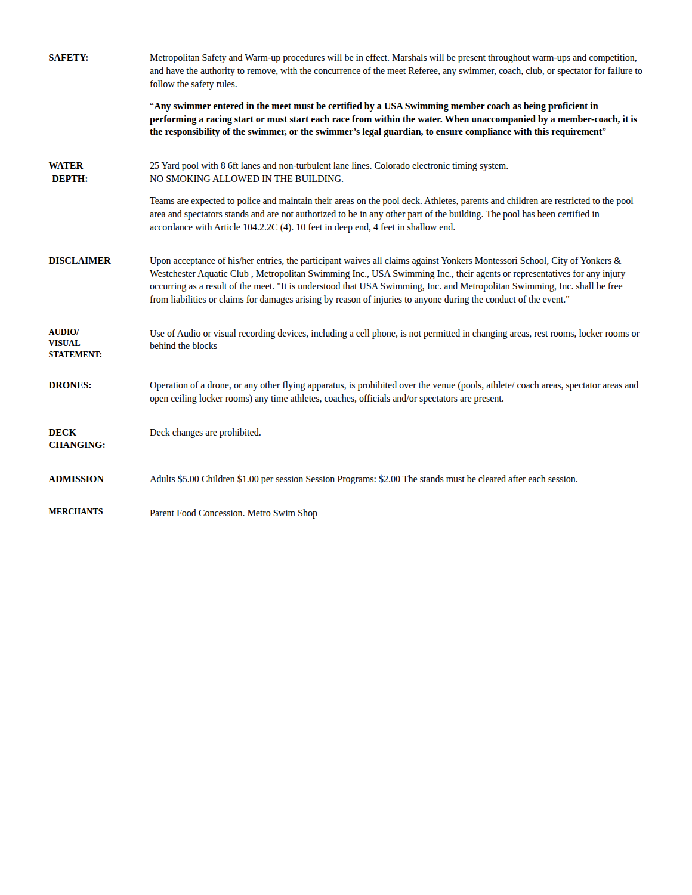| SAFETY: | Metropolitan Safety and Warm-up procedures will be in effect. Marshals will be present throughout warm-ups and competition, and have the authority to remove, with the concurrence of the meet Referee, any swimmer, coach, club, or spectator for failure to follow the safety rules. “ Any swimmer entered in the meet must be certified by a USA Swimming member coach as being proficient in performing a racing start or must start each race from within the water. When unaccompanied by a member-coach, it is the responsibility of the swimmer, or the swimmer’s legal guardian, to ensure compliance with this requirement ” |
| WATER DEPTH: | 25 Yard pool with 8 6ft lanes and non-turbulent lane lines. Colorado electronic timing system. NO SMOKING ALLOWED IN THE BUILDING. Teams are expected to police and maintain their areas on the pool deck. Athletes, parents and children are restricted to the pool area and spectators stands and are not authorized to be in any other part of the building. The pool has been certified in accordance with Article 104.2.2C (4). 10 feet in deep end, 4 feet in shallow end. |
| DISCLAIMER | Upon acceptance of his/her entries, the participant waives all claims against Yonkers Montessori School, City of Yonkers & Westchester Aquatic Club , Metropolitan Swimming Inc., USA Swimming Inc., their agents or representatives for any injury occurring as a result of the meet. "It is understood that USA Swimming, Inc. and Metropolitan Swimming, Inc. shall be free from liabilities or claims for damages arising by reason of injuries to anyone during the conduct of the event." |
| AUDIO/ VISUAL STATEMENT: | Use of Audio or visual recording devices, including a cell phone, is not permitted in changing areas, rest rooms, locker rooms or behind the blocks |
| DRONES: | Operation of a drone, or any other flying apparatus, is prohibited over the venue (pools, athlete/ coach areas, spectator areas and open ceiling locker rooms) any time athletes, coaches, officials and/or spectators are present. |
| DECK CHANGING: | Deck changes are prohibited. |
| ADMISSION | Adults $5.00 Children $1.00 per session Session Programs: $2.00 The stands must be cleared after each session. |
| MERCHANTS | Parent Food Concession. Metro Swim Shop |